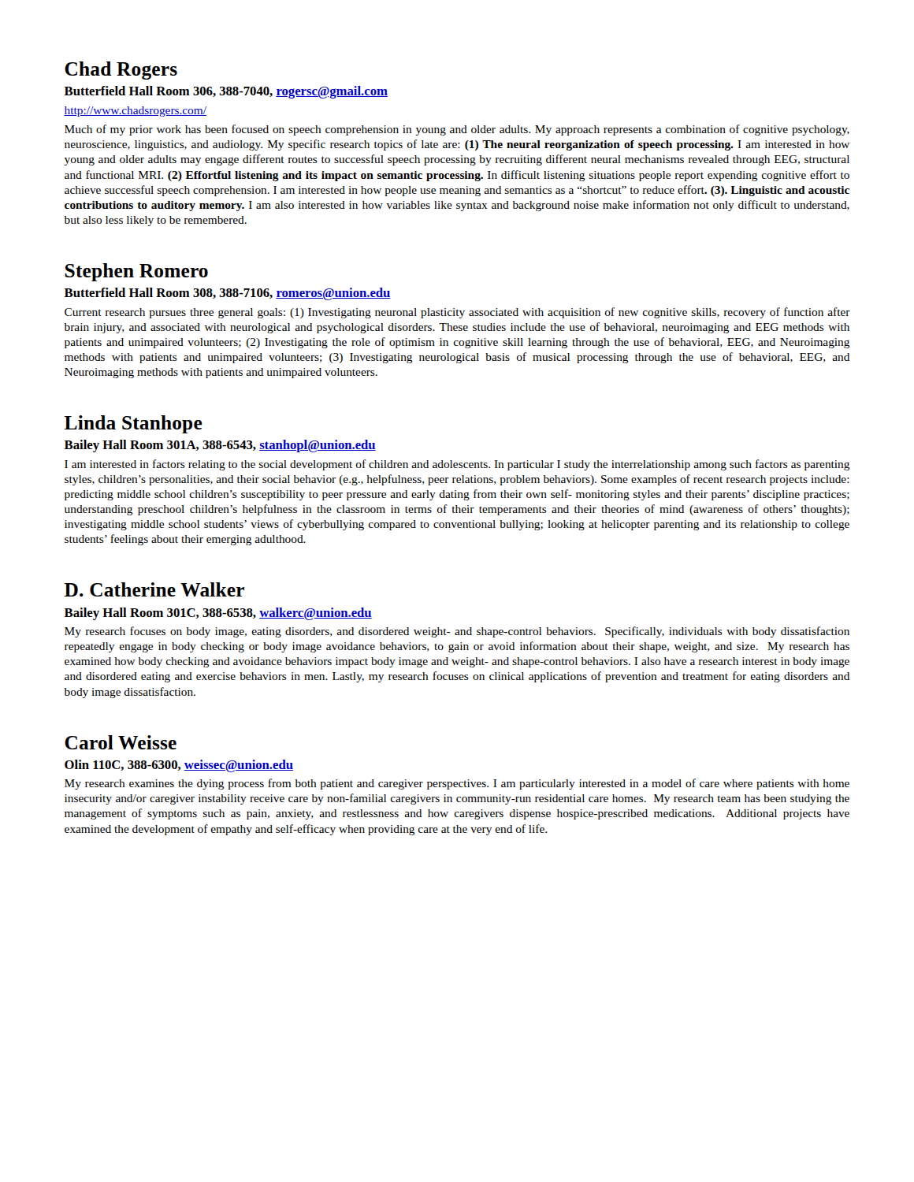Chad Rogers
Butterfield Hall Room 306, 388-7040, rogersc@gmail.com
http://www.chadsrogers.com/
Much of my prior work has been focused on speech comprehension in young and older adults. My approach represents a combination of cognitive psychology, neuroscience, linguistics, and audiology. My specific research topics of late are: (1) The neural reorganization of speech processing. I am interested in how young and older adults may engage different routes to successful speech processing by recruiting different neural mechanisms revealed through EEG, structural and functional MRI. (2) Effortful listening and its impact on semantic processing. In difficult listening situations people report expending cognitive effort to achieve successful speech comprehension. I am interested in how people use meaning and semantics as a “shortcut” to reduce effort. (3). Linguistic and acoustic contributions to auditory memory. I am also interested in how variables like syntax and background noise make information not only difficult to understand, but also less likely to be remembered.
Stephen Romero
Butterfield Hall Room 308, 388-7106, romeros@union.edu
Current research pursues three general goals: (1) Investigating neuronal plasticity associated with acquisition of new cognitive skills, recovery of function after brain injury, and associated with neurological and psychological disorders. These studies include the use of behavioral, neuroimaging and EEG methods with patients and unimpaired volunteers; (2) Investigating the role of optimism in cognitive skill learning through the use of behavioral, EEG, and Neuroimaging methods with patients and unimpaired volunteers; (3) Investigating neurological basis of musical processing through the use of behavioral, EEG, and Neuroimaging methods with patients and unimpaired volunteers.
Linda Stanhope
Bailey Hall Room 301A, 388-6543, stanhopl@union.edu
I am interested in factors relating to the social development of children and adolescents. In particular I study the interrelationship among such factors as parenting styles, children’s personalities, and their social behavior (e.g., helpfulness, peer relations, problem behaviors). Some examples of recent research projects include: predicting middle school children’s susceptibility to peer pressure and early dating from their own self- monitoring styles and their parents’ discipline practices; understanding preschool children’s helpfulness in the classroom in terms of their temperaments and their theories of mind (awareness of others’ thoughts); investigating middle school students’ views of cyberbullying compared to conventional bullying; looking at helicopter parenting and its relationship to college students’ feelings about their emerging adulthood.
D. Catherine Walker
Bailey Hall Room 301C, 388-6538, walkerc@union.edu
My research focuses on body image, eating disorders, and disordered weight- and shape-control behaviors. Specifically, individuals with body dissatisfaction repeatedly engage in body checking or body image avoidance behaviors, to gain or avoid information about their shape, weight, and size. My research has examined how body checking and avoidance behaviors impact body image and weight- and shape-control behaviors. I also have a research interest in body image and disordered eating and exercise behaviors in men. Lastly, my research focuses on clinical applications of prevention and treatment for eating disorders and body image dissatisfaction.
Carol Weisse
Olin 110C, 388-6300, weissec@union.edu
My research examines the dying process from both patient and caregiver perspectives. I am particularly interested in a model of care where patients with home insecurity and/or caregiver instability receive care by non-familial caregivers in community-run residential care homes. My research team has been studying the management of symptoms such as pain, anxiety, and restlessness and how caregivers dispense hospice-prescribed medications. Additional projects have examined the development of empathy and self-efficacy when providing care at the very end of life.